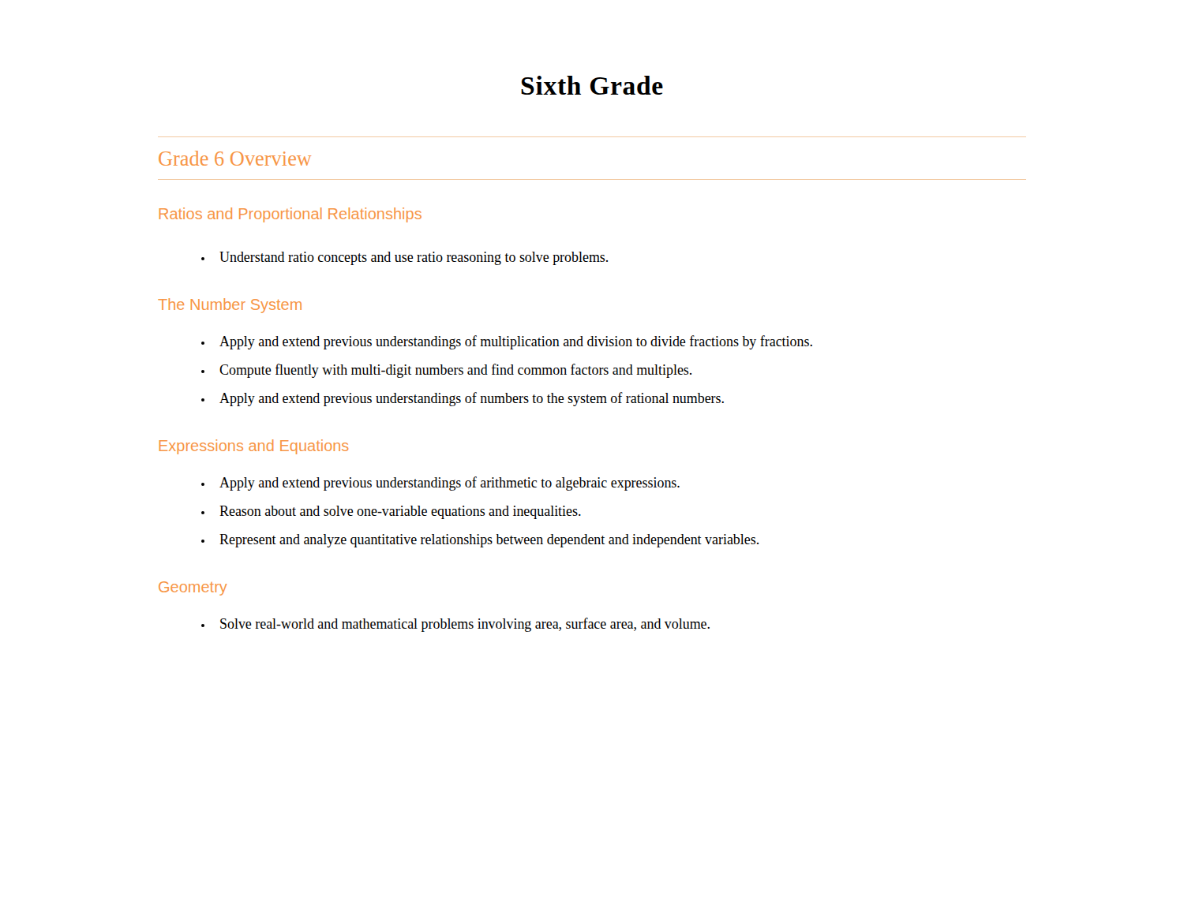Sixth Grade
Grade 6 Overview
Ratios and Proportional Relationships
Understand ratio concepts and use ratio reasoning to solve problems.
The Number System
Apply and extend previous understandings of multiplication and division to divide fractions by fractions.
Compute fluently with multi-digit numbers and find common factors and multiples.
Apply and extend previous understandings of numbers to the system of rational numbers.
Expressions and Equations
Apply and extend previous understandings of arithmetic to algebraic expressions.
Reason about and solve one-variable equations and inequalities.
Represent and analyze quantitative relationships between dependent and independent variables.
Geometry
Solve real-world and mathematical problems involving area, surface area, and volume.